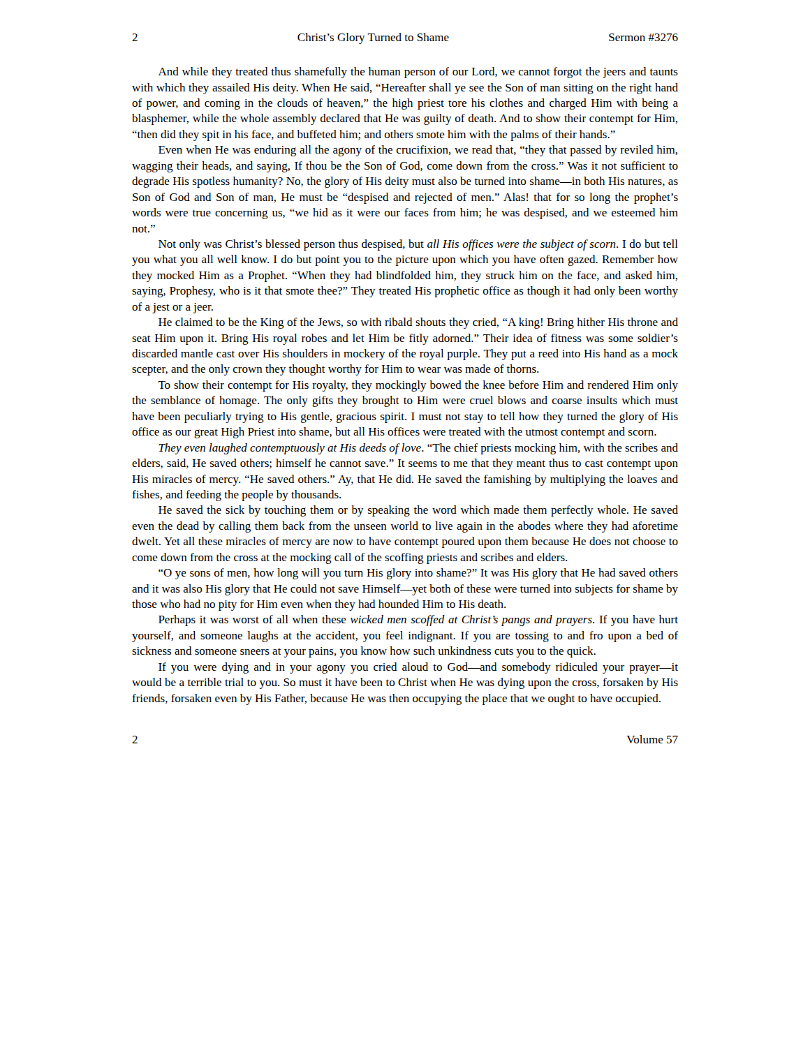2 Christ’s Glory Turned to Shame Sermon #3276
And while they treated thus shamefully the human person of our Lord, we cannot forgot the jeers and taunts with which they assailed His deity. When He said, “Hereafter shall ye see the Son of man sitting on the right hand of power, and coming in the clouds of heaven,” the high priest tore his clothes and charged Him with being a blasphemer, while the whole assembly declared that He was guilty of death. And to show their contempt for Him, “then did they spit in his face, and buffeted him; and others smote him with the palms of their hands.”
Even when He was enduring all the agony of the crucifixion, we read that, “they that passed by reviled him, wagging their heads, and saying, If thou be the Son of God, come down from the cross.” Was it not sufficient to degrade His spotless humanity? No, the glory of His deity must also be turned into shame—in both His natures, as Son of God and Son of man, He must be “despised and rejected of men.” Alas! that for so long the prophet’s words were true concerning us, “we hid as it were our faces from him; he was despised, and we esteemed him not.”
Not only was Christ’s blessed person thus despised, but all His offices were the subject of scorn. I do but tell you what you all well know. I do but point you to the picture upon which you have often gazed. Remember how they mocked Him as a Prophet. “When they had blindfolded him, they struck him on the face, and asked him, saying, Prophesy, who is it that smote thee?” They treated His prophetic office as though it had only been worthy of a jest or a jeer.
He claimed to be the King of the Jews, so with ribald shouts they cried, “A king! Bring hither His throne and seat Him upon it. Bring His royal robes and let Him be fitly adorned.” Their idea of fitness was some soldier’s discarded mantle cast over His shoulders in mockery of the royal purple. They put a reed into His hand as a mock scepter, and the only crown they thought worthy for Him to wear was made of thorns.
To show their contempt for His royalty, they mockingly bowed the knee before Him and rendered Him only the semblance of homage. The only gifts they brought to Him were cruel blows and coarse insults which must have been peculiarly trying to His gentle, gracious spirit. I must not stay to tell how they turned the glory of His office as our great High Priest into shame, but all His offices were treated with the utmost contempt and scorn.
They even laughed contemptuously at His deeds of love. “The chief priests mocking him, with the scribes and elders, said, He saved others; himself he cannot save.” It seems to me that they meant thus to cast contempt upon His miracles of mercy. “He saved others.” Ay, that He did. He saved the famishing by multiplying the loaves and fishes, and feeding the people by thousands.
He saved the sick by touching them or by speaking the word which made them perfectly whole. He saved even the dead by calling them back from the unseen world to live again in the abodes where they had aforetime dwelt. Yet all these miracles of mercy are now to have contempt poured upon them because He does not choose to come down from the cross at the mocking call of the scoffing priests and scribes and elders.
“O ye sons of men, how long will you turn His glory into shame?” It was His glory that He had saved others and it was also His glory that He could not save Himself—yet both of these were turned into subjects for shame by those who had no pity for Him even when they had hounded Him to His death.
Perhaps it was worst of all when these wicked men scoffed at Christ’s pangs and prayers. If you have hurt yourself, and someone laughs at the accident, you feel indignant. If you are tossing to and fro upon a bed of sickness and someone sneers at your pains, you know how such unkindness cuts you to the quick.
If you were dying and in your agony you cried aloud to God—and somebody ridiculed your prayer—it would be a terrible trial to you. So must it have been to Christ when He was dying upon the cross, forsaken by His friends, forsaken even by His Father, because He was then occupying the place that we ought to have occupied.
2 Volume 57